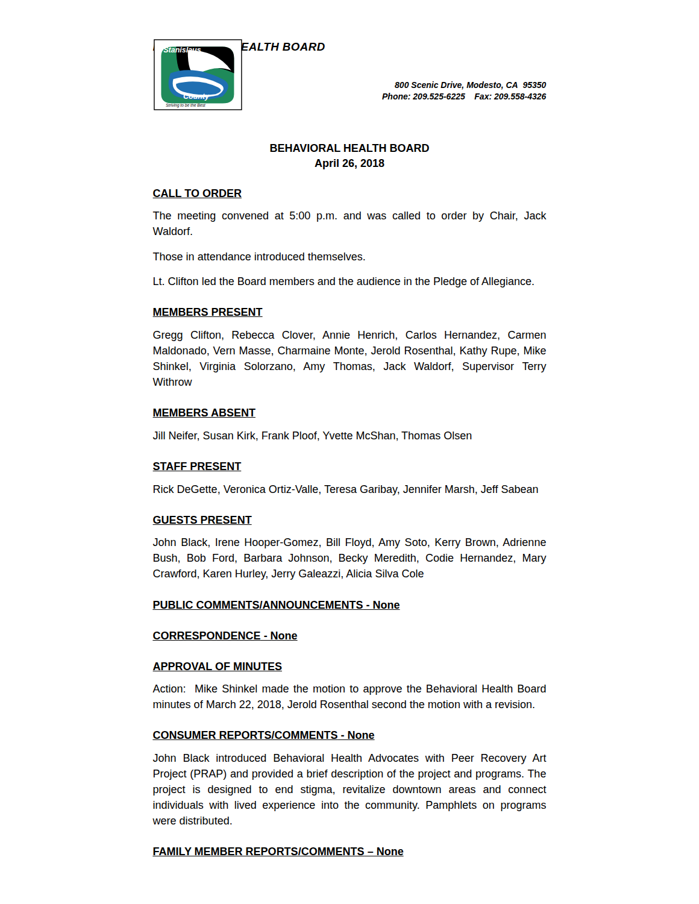Stanislaus County Striving to be the Best
BEHAVIORAL HEALTH BOARD
800 Scenic Drive, Modesto, CA 95350
Phone: 209.525-6225 Fax: 209.558-4326
BEHAVIORAL HEALTH BOARD April 26, 2018
CALL TO ORDER
The meeting convened at 5:00 p.m. and was called to order by Chair, Jack Waldorf.
Those in attendance introduced themselves.
Lt. Clifton led the Board members and the audience in the Pledge of Allegiance.
MEMBERS PRESENT
Gregg Clifton, Rebecca Clover, Annie Henrich, Carlos Hernandez, Carmen Maldonado, Vern Masse, Charmaine Monte, Jerold Rosenthal, Kathy Rupe, Mike Shinkel, Virginia Solorzano, Amy Thomas, Jack Waldorf, Supervisor Terry Withrow
MEMBERS ABSENT
Jill Neifer, Susan Kirk, Frank Ploof, Yvette McShan, Thomas Olsen
STAFF PRESENT
Rick DeGette, Veronica Ortiz-Valle, Teresa Garibay, Jennifer Marsh, Jeff Sabean
GUESTS PRESENT
John Black, Irene Hooper-Gomez, Bill Floyd, Amy Soto, Kerry Brown, Adrienne Bush, Bob Ford, Barbara Johnson, Becky Meredith, Codie Hernandez, Mary Crawford, Karen Hurley, Jerry Galeazzi, Alicia Silva Cole
PUBLIC COMMENTS/ANNOUNCEMENTS - None
CORRESPONDENCE - None
APPROVAL OF MINUTES
Action: Mike Shinkel made the motion to approve the Behavioral Health Board minutes of March 22, 2018, Jerold Rosenthal second the motion with a revision.
CONSUMER REPORTS/COMMENTS - None
John Black introduced Behavioral Health Advocates with Peer Recovery Art Project (PRAP) and provided a brief description of the project and programs. The project is designed to end stigma, revitalize downtown areas and connect individuals with lived experience into the community. Pamphlets on programs were distributed.
FAMILY MEMBER REPORTS/COMMENTS – None